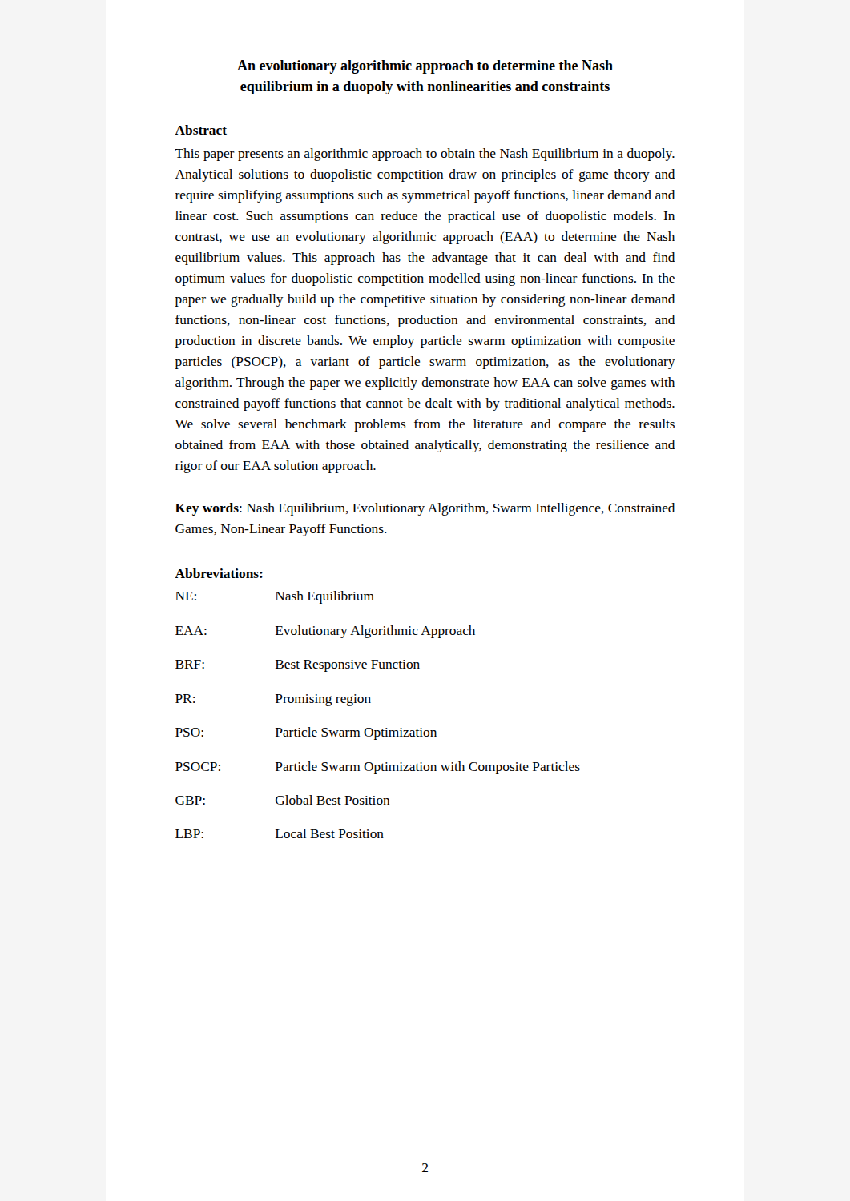An evolutionary algorithmic approach to determine the Nash equilibrium in a duopoly with nonlinearities and constraints
Abstract
This paper presents an algorithmic approach to obtain the Nash Equilibrium in a duopoly. Analytical solutions to duopolistic competition draw on principles of game theory and require simplifying assumptions such as symmetrical payoff functions, linear demand and linear cost. Such assumptions can reduce the practical use of duopolistic models. In contrast, we use an evolutionary algorithmic approach (EAA) to determine the Nash equilibrium values. This approach has the advantage that it can deal with and find optimum values for duopolistic competition modelled using non-linear functions. In the paper we gradually build up the competitive situation by considering non-linear demand functions, non-linear cost functions, production and environmental constraints, and production in discrete bands. We employ particle swarm optimization with composite particles (PSOCP), a variant of particle swarm optimization, as the evolutionary algorithm. Through the paper we explicitly demonstrate how EAA can solve games with constrained payoff functions that cannot be dealt with by traditional analytical methods. We solve several benchmark problems from the literature and compare the results obtained from EAA with those obtained analytically, demonstrating the resilience and rigor of our EAA solution approach.
Key words: Nash Equilibrium, Evolutionary Algorithm, Swarm Intelligence, Constrained Games, Non-Linear Payoff Functions.
Abbreviations:
NE:
Nash Equilibrium
EAA:
Evolutionary Algorithmic Approach
BRF:
Best Responsive Function
PR:
Promising region
PSO:
Particle Swarm Optimization
PSOCP:
Particle Swarm Optimization with Composite Particles
GBP:
Global Best Position
LBP:
Local Best Position
2